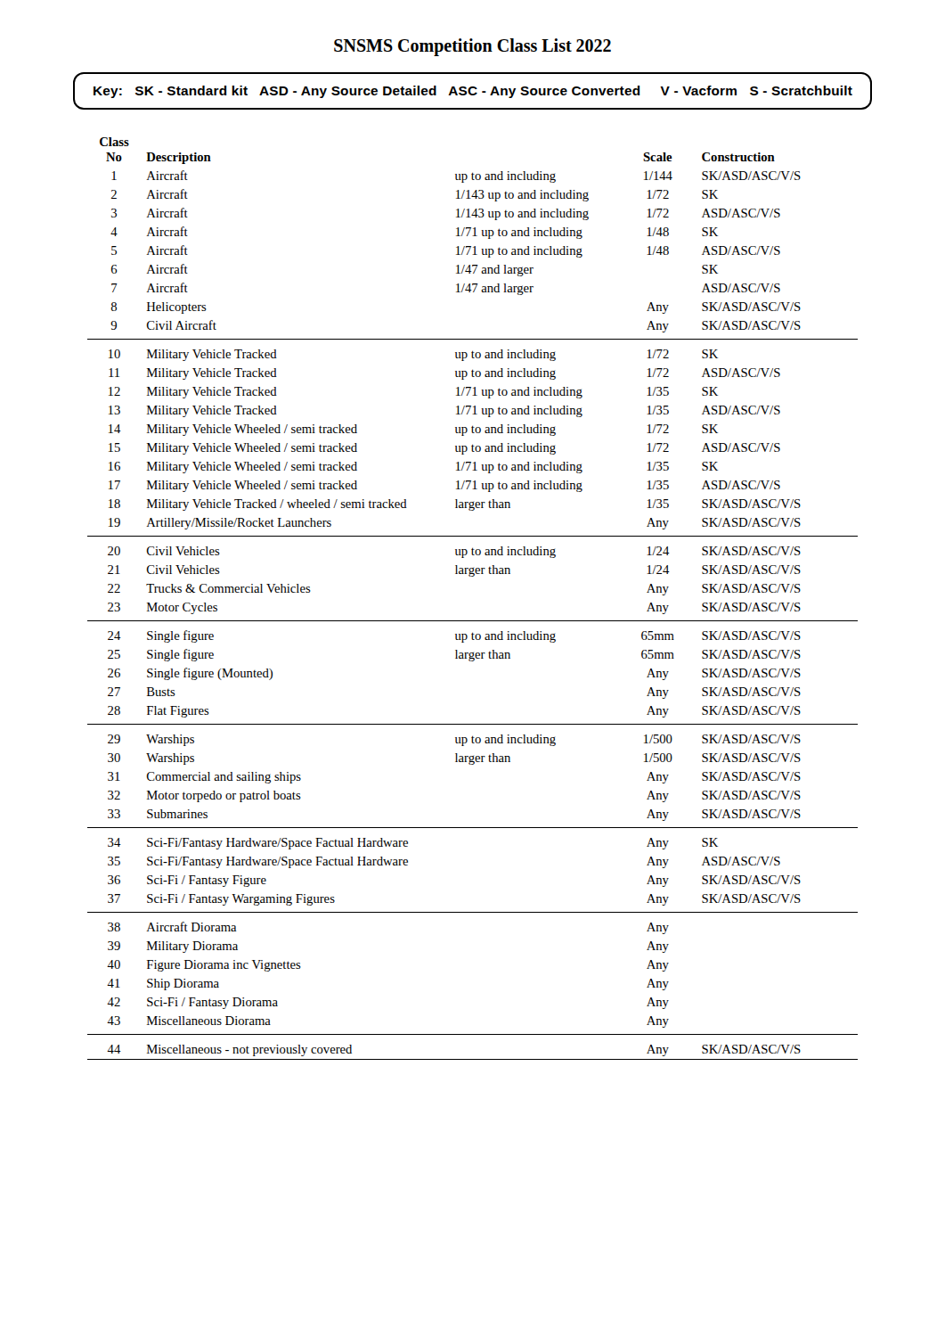SNSMS Competition Class List 2022
Key: SK - Standard kit ASD - Any Source Detailed ASC - Any Source Converted V - Vacform S - Scratchbuilt
| Class No | Description | | Scale | Construction |
| --- | --- | --- | --- | --- |
| 1 | Aircraft | up to and including | 1/144 | SK/ASD/ASC/V/S |
| 2 | Aircraft | 1/143 up to and including | 1/72 | SK |
| 3 | Aircraft | 1/143 up to and including | 1/72 | ASD/ASC/V/S |
| 4 | Aircraft | 1/71 up to and including | 1/48 | SK |
| 5 | Aircraft | 1/71 up to and including | 1/48 | ASD/ASC/V/S |
| 6 | Aircraft | 1/47 and larger | | SK |
| 7 | Aircraft | 1/47 and larger | | ASD/ASC/V/S |
| 8 | Helicopters | | Any | SK/ASD/ASC/V/S |
| 9 | Civil Aircraft | | Any | SK/ASD/ASC/V/S |
| 10 | Military Vehicle Tracked | up to and including | 1/72 | SK |
| 11 | Military Vehicle Tracked | up to and including | 1/72 | ASD/ASC/V/S |
| 12 | Military Vehicle Tracked | 1/71 up to and including | 1/35 | SK |
| 13 | Military Vehicle Tracked | 1/71 up to and including | 1/35 | ASD/ASC/V/S |
| 14 | Military Vehicle Wheeled / semi tracked | up to and including | 1/72 | SK |
| 15 | Military Vehicle Wheeled / semi tracked | up to and including | 1/72 | ASD/ASC/V/S |
| 16 | Military Vehicle Wheeled / semi tracked | 1/71 up to and including | 1/35 | SK |
| 17 | Military Vehicle Wheeled / semi tracked | 1/71 up to and including | 1/35 | ASD/ASC/V/S |
| 18 | Military Vehicle Tracked / wheeled / semi tracked | larger than | 1/35 | SK/ASD/ASC/V/S |
| 19 | Artillery/Missile/Rocket Launchers | | Any | SK/ASD/ASC/V/S |
| 20 | Civil Vehicles | up to and including | 1/24 | SK/ASD/ASC/V/S |
| 21 | Civil Vehicles | larger than | 1/24 | SK/ASD/ASC/V/S |
| 22 | Trucks & Commercial Vehicles | | Any | SK/ASD/ASC/V/S |
| 23 | Motor Cycles | | Any | SK/ASD/ASC/V/S |
| 24 | Single figure | up to and including | 65mm | SK/ASD/ASC/V/S |
| 25 | Single figure | larger than | 65mm | SK/ASD/ASC/V/S |
| 26 | Single figure (Mounted) | | Any | SK/ASD/ASC/V/S |
| 27 | Busts | | Any | SK/ASD/ASC/V/S |
| 28 | Flat Figures | | Any | SK/ASD/ASC/V/S |
| 29 | Warships | up to and including | 1/500 | SK/ASD/ASC/V/S |
| 30 | Warships | larger than | 1/500 | SK/ASD/ASC/V/S |
| 31 | Commercial and sailing ships | | Any | SK/ASD/ASC/V/S |
| 32 | Motor torpedo or patrol boats | | Any | SK/ASD/ASC/V/S |
| 33 | Submarines | | Any | SK/ASD/ASC/V/S |
| 34 | Sci-Fi/Fantasy Hardware/Space Factual Hardware | | Any | SK |
| 35 | Sci-Fi/Fantasy Hardware/Space Factual Hardware | | Any | ASD/ASC/V/S |
| 36 | Sci-Fi / Fantasy Figure | | Any | SK/ASD/ASC/V/S |
| 37 | Sci-Fi / Fantasy Wargaming Figures | | Any | SK/ASD/ASC/V/S |
| 38 | Aircraft Diorama | | Any | |
| 39 | Military Diorama | | Any | |
| 40 | Figure Diorama inc Vignettes | | Any | |
| 41 | Ship Diorama | | Any | |
| 42 | Sci-Fi / Fantasy Diorama | | Any | |
| 43 | Miscellaneous Diorama | | Any | |
| 44 | Miscellaneous - not previously covered | | Any | SK/ASD/ASC/V/S |